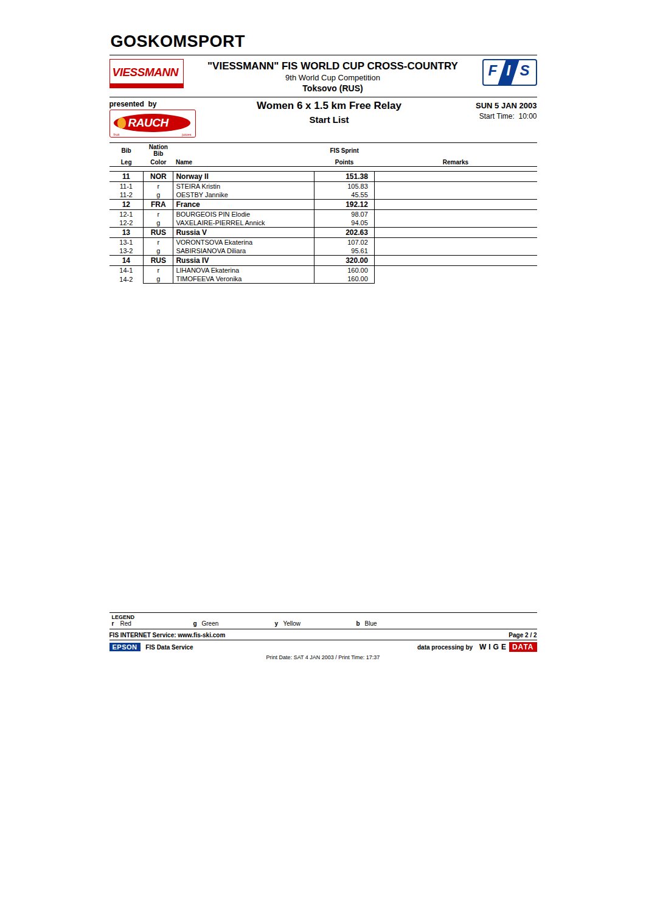GOSKOMSPORT
VIESSMANN
"VIESSMANN" FIS WORLD CUP CROSS-COUNTRY
9th World Cup Competition
Toksovo (RUS)
F I S
presented by
RAUCH
fruit
juices
Women 6 x 1.5 km Free Relay
Start List
SUN 5 JAN 2003
Start Time: 10:00
| Bib | Nation Bib | | FIS Sprint | |
| --- | --- | --- | --- | --- |
| Leg | Color | Name | Points | Remarks |
| 11 | NOR | Norway II | 151.38 | |
| 11-1 | r | STEIRA Kristin | 105.83 | |
| 11-2 | g | OESTBY Jannike | 45.55 | |
| 12 | FRA | France | 192.12 | |
| 12-1 | r | BOURGEOIS PIN Elodie | 98.07 | |
| 12-2 | g | VAXELAIRE-PIERREL Annick | 94.05 | |
| 13 | RUS | Russia V | 202.63 | |
| 13-1 | r | VORONTSOVA Ekaterina | 107.02 | |
| 13-2 | g | SABIRSIANOVA Diliara | 95.61 | |
| 14 | RUS | Russia IV | 320.00 | |
| 14-1 | r | LIHANOVA Ekaterina | 160.00 | |
| 14-2 | g | TIMOFEEVA Veronika | 160.00 | |
LEGEND
rRed gGreen yYellow bBlue
FIS INTERNET Service: www.fis-ski.com
Page 2 / 2
EPSON FIS Data Service
data processing by WIGE DATA
Print Date: SAT 4 JAN 2003 / Print Time: 17:37